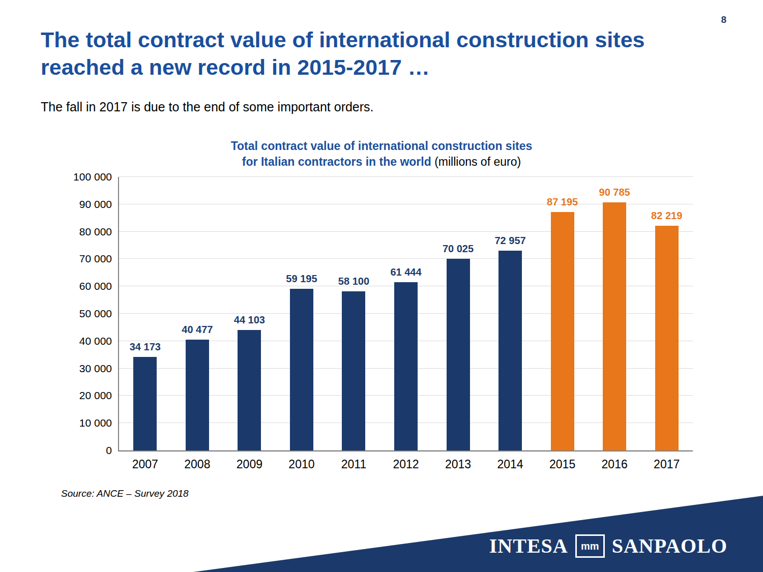8
The total contract value of international construction sites reached a new record in 2015-2017 …
The fall in 2017 is due to the end of some important orders.
Total contract value of international construction sites
for Italian contractors in the world (millions of euro)
0
10 000
20 000
30 000
40 000
50 000
60 000
70 000
80 000
90 000
100 000
34 173 2007
40 477 2008
44 103 2009
59 195 2010
58 100 2011
61 444 2012
70 025 2013
72 957 2014
87 195 2015
90 785 2016
82 219 2017
Source: ANCE – Survey 2018
INTESA mm SANPAOLO